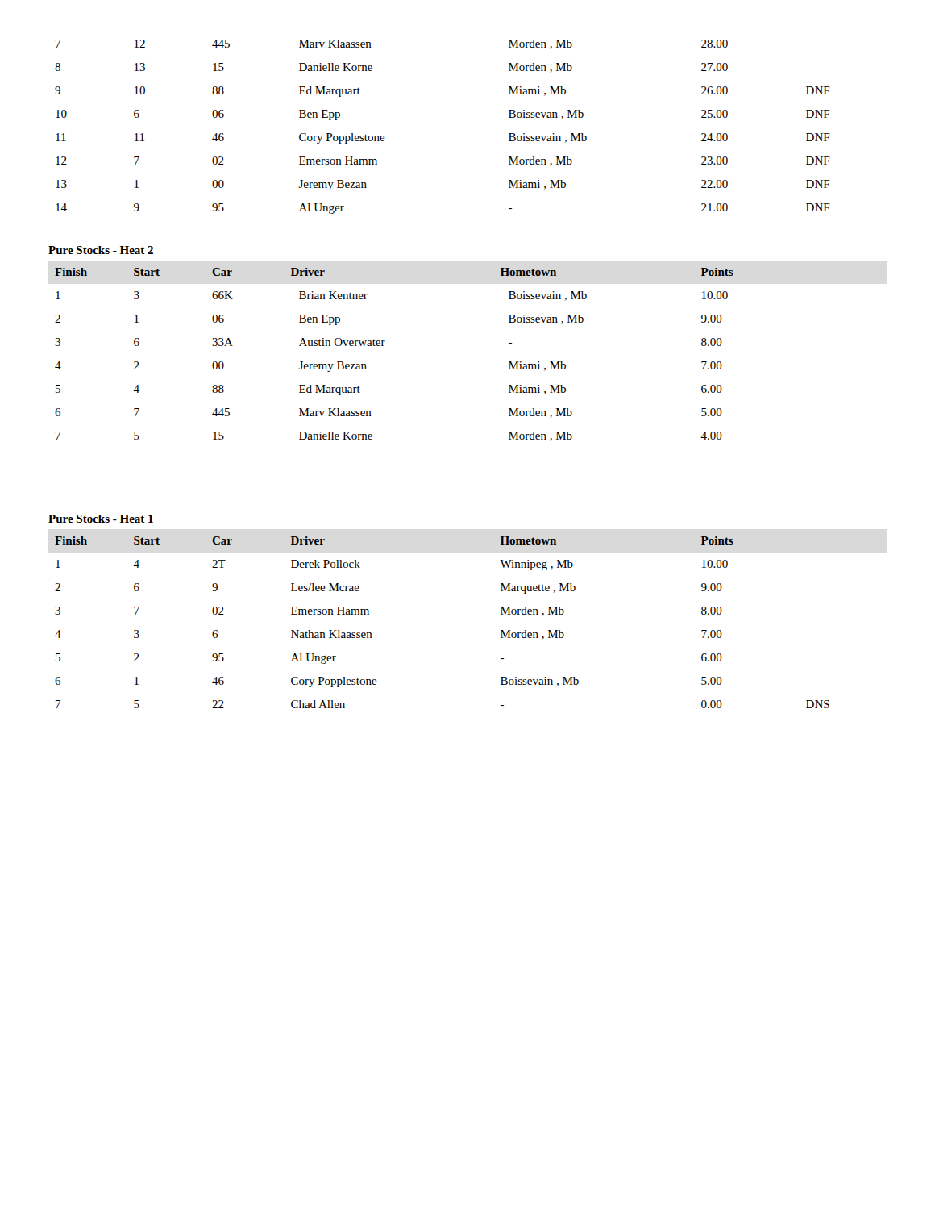| 7 | 12 | 445 | Marv Klaassen | Morden , Mb | 28.00 | |
| 8 | 13 | 15 | Danielle Korne | Morden , Mb | 27.00 | |
| 9 | 10 | 88 | Ed Marquart | Miami , Mb | 26.00 | DNF |
| 10 | 6 | 06 | Ben Epp | Boissevan , Mb | 25.00 | DNF |
| 11 | 11 | 46 | Cory Popplestone | Boissevain , Mb | 24.00 | DNF |
| 12 | 7 | 02 | Emerson Hamm | Morden , Mb | 23.00 | DNF |
| 13 | 1 | 00 | Jeremy Bezan | Miami , Mb | 22.00 | DNF |
| 14 | 9 | 95 | Al Unger | - | 21.00 | DNF |
Pure Stocks - Heat 2
| Finish | Start | Car | Driver | Hometown | Points | |
| --- | --- | --- | --- | --- | --- | --- |
| 1 | 3 | 66K | Brian Kentner | Boissevain , Mb | 10.00 | |
| 2 | 1 | 06 | Ben Epp | Boissevan , Mb | 9.00 | |
| 3 | 6 | 33A | Austin Overwater | - | 8.00 | |
| 4 | 2 | 00 | Jeremy Bezan | Miami , Mb | 7.00 | |
| 5 | 4 | 88 | Ed Marquart | Miami , Mb | 6.00 | |
| 6 | 7 | 445 | Marv Klaassen | Morden , Mb | 5.00 | |
| 7 | 5 | 15 | Danielle Korne | Morden , Mb | 4.00 | |
Pure Stocks - Heat 1
| Finish | Start | Car | Driver | Hometown | Points | |
| --- | --- | --- | --- | --- | --- | --- |
| 1 | 4 | 2T | Derek Pollock | Winnipeg , Mb | 10.00 | |
| 2 | 6 | 9 | Les/lee Mcrae | Marquette , Mb | 9.00 | |
| 3 | 7 | 02 | Emerson Hamm | Morden , Mb | 8.00 | |
| 4 | 3 | 6 | Nathan Klaassen | Morden , Mb | 7.00 | |
| 5 | 2 | 95 | Al Unger | - | 6.00 | |
| 6 | 1 | 46 | Cory Popplestone | Boissevain , Mb | 5.00 | |
| 7 | 5 | 22 | Chad Allen | - | 0.00 | DNS |